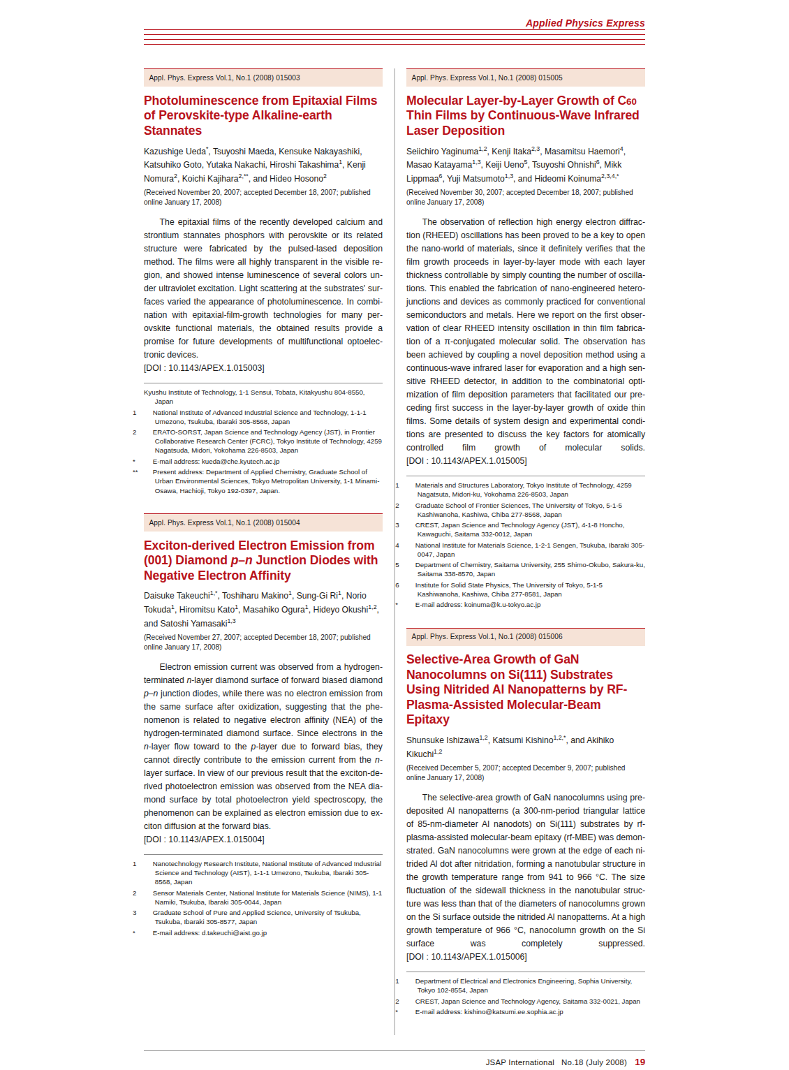Applied Physics Express
Appl. Phys. Express Vol.1, No.1 (2008) 015003
Photoluminescence from Epitaxial Films of Perovskite-type Alkaline-earth Stannates
Kazushige Ueda*, Tsuyoshi Maeda, Kensuke Nakayashiki, Katsuhiko Goto, Yutaka Nakachi, Hiroshi Takashima1, Kenji Nomura2, Koichi Kajihara2,**, and Hideo Hosono2
(Received November 20, 2007; accepted December 18, 2007; published online January 17, 2008)
The epitaxial films of the recently developed calcium and strontium stannates phosphors with perovskite or its related structure were fabricated by the pulsed-lased deposition method. The films were all highly transparent in the visible region, and showed intense luminescence of several colors under ultraviolet excitation. Light scattering at the substrates' surfaces varied the appearance of photoluminescence. In combination with epitaxial-film-growth technologies for many perovskite functional materials, the obtained results provide a promise for future developments of multifunctional optoelectronic devices.
[DOI : 10.1143/APEX.1.015003]
Kyushu Institute of Technology, 1-1 Sensui, Tobata, Kitakyushu 804-8550, Japan
1 National Institute of Advanced Industrial Science and Technology, 1-1-1 Umezono, Tsukuba, Ibaraki 305-8568, Japan
2 ERATO-SORST, Japan Science and Technology Agency (JST), in Frontier Collaborative Research Center (FCRC), Tokyo Institute of Technology, 4259 Nagatsuda, Midori, Yokohama 226-8503, Japan
*E-mail address: kueda@che.kyutech.ac.jp
**Present address: Department of Applied Chemistry, Graduate School of Urban Environmental Sciences, Tokyo Metropolitan University, 1-1 Minami-Osawa, Hachioji, Tokyo 192-0397, Japan.
Appl. Phys. Express Vol.1, No.1 (2008) 015004
Exciton-derived Electron Emission from (001) Diamond p–n Junction Diodes with Negative Electron Affinity
Daisuke Takeuchi1,*, Toshiharu Makino1, Sung-Gi Ri1, Norio Tokuda1, Hiromitsu Kato1, Masahiko Ogura1, Hideyo Okushi1,2, and Satoshi Yamasaki1,3
(Received November 27, 2007; accepted December 18, 2007; published online January 17, 2008)
Electron emission current was observed from a hydrogen-terminated n-layer diamond surface of forward biased diamond p–n junction diodes, while there was no electron emission from the same surface after oxidization, suggesting that the phenomenon is related to negative electron affinity (NEA) of the hydrogen-terminated diamond surface. Since electrons in the n-layer flow toward to the p-layer due to forward bias, they cannot directly contribute to the emission current from the n-layer surface. In view of our previous result that the exciton-derived photoelectron emission was observed from the NEA diamond surface by total photoelectron yield spectroscopy, the phenomenon can be explained as electron emission due to exciton diffusion at the forward bias.
[DOI : 10.1143/APEX.1.015004]
1 Nanotechnology Research Institute, National Institute of Advanced Industrial Science and Technology (AIST), 1-1-1 Umezono, Tsukuba, Ibaraki 305-8568, Japan
2 Sensor Materials Center, National Institute for Materials Science (NIMS), 1-1 Namiki, Tsukuba, Ibaraki 305-0044, Japan
3 Graduate School of Pure and Applied Science, University of Tsukuba, Tsukuba, Ibaraki 305-8577, Japan
*E-mail address: d.takeuchi@aist.go.jp
Appl. Phys. Express Vol.1, No.1 (2008) 015005
Molecular Layer-by-Layer Growth of C60 Thin Films by Continuous-Wave Infrared Laser Deposition
Seiichiro Yaginuma1,2, Kenji Itaka2,3, Masamitsu Haemori4, Masao Katayama1,3, Keiji Ueno5, Tsuyoshi Ohnishi6, Mikk Lippmaa6, Yuji Matsumoto1,3, and Hideomi Koinuma2,3,4,*
(Received November 30, 2007; accepted December 18, 2007; published online January 17, 2008)
The observation of reflection high energy electron diffraction (RHEED) oscillations has been proved to be a key to open the nano-world of materials, since it definitely verifies that the film growth proceeds in layer-by-layer mode with each layer thickness controllable by simply counting the number of oscillations. This enabled the fabrication of nano-engineered hetero-junctions and devices as commonly practiced for conventional semiconductors and metals. Here we report on the first observation of clear RHEED intensity oscillation in thin film fabrication of a π-conjugated molecular solid. The observation has been achieved by coupling a novel deposition method using a continuous-wave infrared laser for evaporation and a high sensitive RHEED detector, in addition to the combinatorial optimization of film deposition parameters that facilitated our preceding first success in the layer-by-layer growth of oxide thin films. Some details of system design and experimental conditions are presented to discuss the key factors for atomically controlled film growth of molecular solids. [DOI : 10.1143/APEX.1.015005]
1 Materials and Structures Laboratory, Tokyo Institute of Technology, 4259 Nagatsuta, Midori-ku, Yokohama 226-8503, Japan
2 Graduate School of Frontier Sciences, The University of Tokyo, 5-1-5 Kashiwanoha, Kashiwa, Chiba 277-8568, Japan
3 CREST, Japan Science and Technology Agency (JST), 4-1-8 Honcho, Kawaguchi, Saitama 332-0012, Japan
4 National Institute for Materials Science, 1-2-1 Sengen, Tsukuba, Ibaraki 305-0047, Japan
5 Department of Chemistry, Saitama University, 255 Shimo-Okubo, Sakura-ku, Saitama 338-8570, Japan
6 Institute for Solid State Physics, The University of Tokyo, 5-1-5 Kashiwanoha, Kashiwa, Chiba 277-8581, Japan
*E-mail address: koinuma@k.u-tokyo.ac.jp
Appl. Phys. Express Vol.1, No.1 (2008) 015006
Selective-Area Growth of GaN Nanocolumns on Si(111) Substrates Using Nitrided Al Nanopatterns by RF-Plasma-Assisted Molecular-Beam Epitaxy
Shunsuke Ishizawa1,2, Katsumi Kishino1,2,*, and Akihiko Kikuchi1,2
(Received December 5, 2007; accepted December 9, 2007; published online January 17, 2008)
The selective-area growth of GaN nanocolumns using predeposited Al nanopatterns (a 300-nm-period triangular lattice of 85-nm-diameter Al nanodots) on Si(111) substrates by rf-plasma-assisted molecular-beam epitaxy (rf-MBE) was demonstrated. GaN nanocolumns were grown at the edge of each nitrided Al dot after nitridation, forming a nanotubular structure in the growth temperature range from 941 to 966 °C. The size fluctuation of the sidewall thickness in the nanotubular structure was less than that of the diameters of nanocolumns grown on the Si surface outside the nitrided Al nanopatterns. At a high growth temperature of 966 °C, nanocolumn growth on the Si surface was completely suppressed. [DOI : 10.1143/APEX.1.015006]
1 Department of Electrical and Electronics Engineering, Sophia University, Tokyo 102-8554, Japan
2 CREST, Japan Science and Technology Agency, Saitama 332-0021, Japan
*E-mail address: kishino@katsumi.ee.sophia.ac.jp
JSAP International No.18 (July 2008) 19